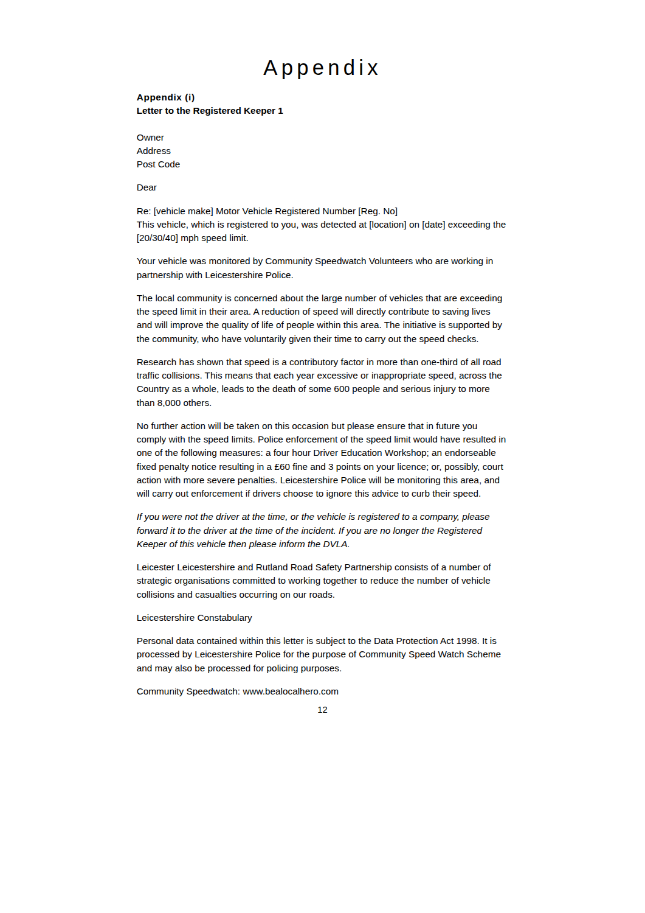Appendix
Appendix (i)
Letter to the Registered Keeper 1
Owner Address Post Code
Dear
Re: [vehicle make] Motor Vehicle Registered Number [Reg. No]
This vehicle, which is registered to you, was detected at [location] on [date] exceeding the [20/30/40] mph speed limit.
Your vehicle was monitored by Community Speedwatch Volunteers who are working in partnership with Leicestershire Police.
The local community is concerned about the large number of vehicles that are exceeding the speed limit in their area. A reduction of speed will directly contribute to saving lives and will improve the quality of life of people within this area. The initiative is supported by the community, who have voluntarily given their time to carry out the speed checks.
Research has shown that speed is a contributory factor in more than one-third of all road traffic collisions. This means that each year excessive or inappropriate speed, across the Country as a whole, leads to the death of some 600 people and serious injury to more than 8,000 others.
No further action will be taken on this occasion but please ensure that in future you comply with the speed limits. Police enforcement of the speed limit would have resulted in one of the following measures: a four hour Driver Education Workshop; an endorseable fixed penalty notice resulting in a £60 fine and 3 points on your licence; or, possibly, court action with more severe penalties. Leicestershire Police will be monitoring this area, and will carry out enforcement if drivers choose to ignore this advice to curb their speed.
If you were not the driver at the time, or the vehicle is registered to a company, please forward it to the driver at the time of the incident. If you are no longer the Registered Keeper of this vehicle then please inform the DVLA.
Leicester Leicestershire and Rutland Road Safety Partnership consists of a number of strategic organisations committed to working together to reduce the number of vehicle collisions and casualties occurring on our roads.
Leicestershire Constabulary
Personal data contained within this letter is subject to the Data Protection Act 1998. It is processed by Leicestershire Police for the purpose of Community Speed Watch Scheme and may also be processed for policing purposes.
Community Speedwatch: www.bealocalhero.com
12